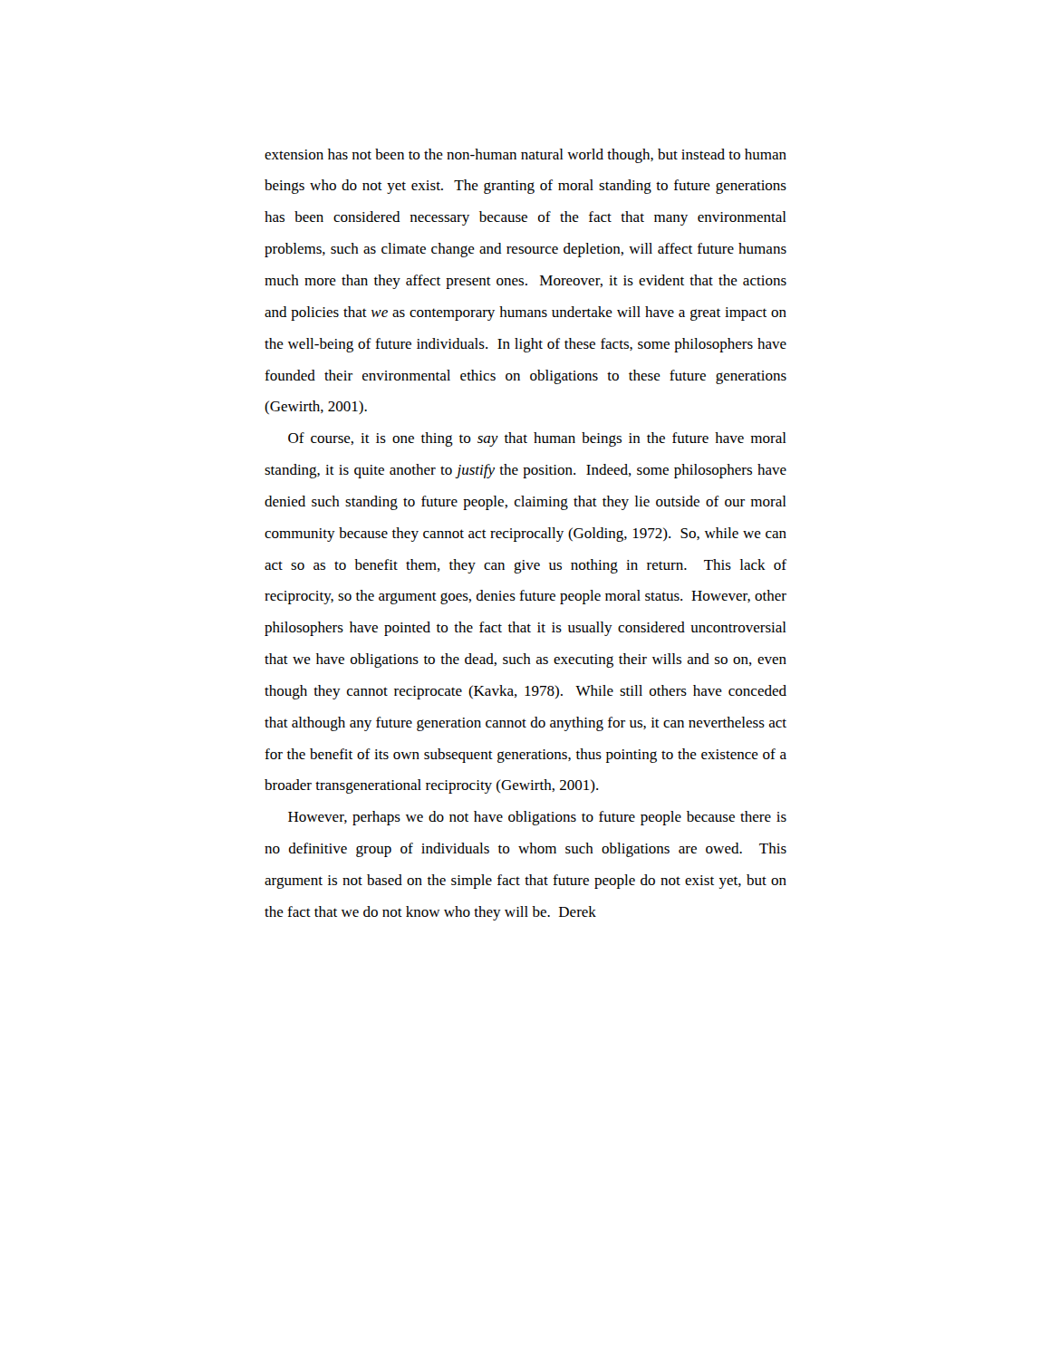extension has not been to the non-human natural world though, but instead to human beings who do not yet exist. The granting of moral standing to future generations has been considered necessary because of the fact that many environmental problems, such as climate change and resource depletion, will affect future humans much more than they affect present ones. Moreover, it is evident that the actions and policies that we as contemporary humans undertake will have a great impact on the well-being of future individuals. In light of these facts, some philosophers have founded their environmental ethics on obligations to these future generations (Gewirth, 2001).
Of course, it is one thing to say that human beings in the future have moral standing, it is quite another to justify the position. Indeed, some philosophers have denied such standing to future people, claiming that they lie outside of our moral community because they cannot act reciprocally (Golding, 1972). So, while we can act so as to benefit them, they can give us nothing in return. This lack of reciprocity, so the argument goes, denies future people moral status. However, other philosophers have pointed to the fact that it is usually considered uncontroversial that we have obligations to the dead, such as executing their wills and so on, even though they cannot reciprocate (Kavka, 1978). While still others have conceded that although any future generation cannot do anything for us, it can nevertheless act for the benefit of its own subsequent generations, thus pointing to the existence of a broader transgenerational reciprocity (Gewirth, 2001).
However, perhaps we do not have obligations to future people because there is no definitive group of individuals to whom such obligations are owed. This argument is not based on the simple fact that future people do not exist yet, but on the fact that we do not know who they will be. Derek